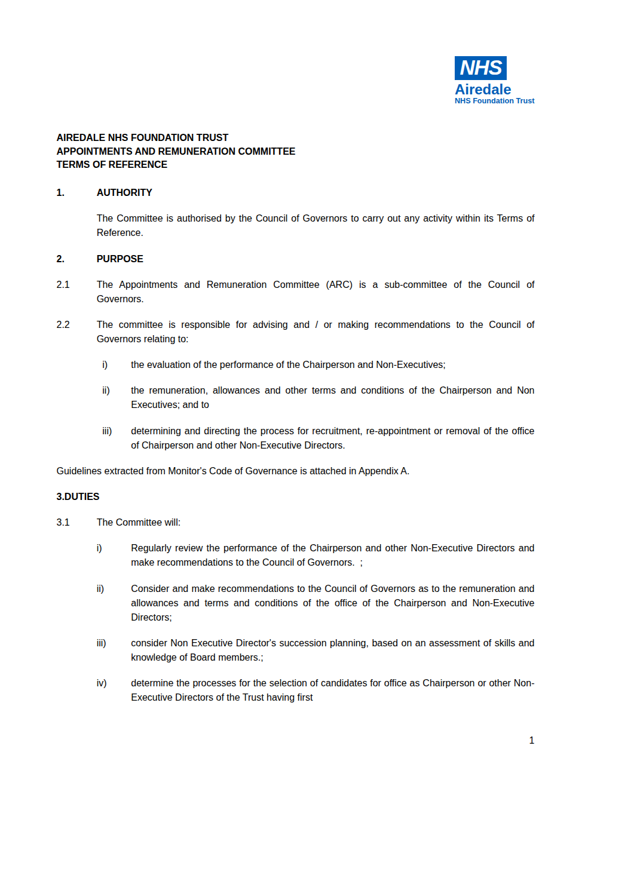NHS
Airedale
NHS Foundation Trust
AIREDALE NHS FOUNDATION TRUST
APPOINTMENTS AND REMUNERATION COMMITTEE
TERMS OF REFERENCE
1.
AUTHORITY
The Committee is authorised by the Council of Governors to carry out any activity within its Terms of Reference.
2.
PURPOSE
2.1
The Appointments and Remuneration Committee (ARC) is a sub-committee of the Council of Governors.
2.2
The committee is responsible for advising and / or making recommendations to the Council of Governors relating to:
i)
the evaluation of the performance of the Chairperson and Non-Executives;
ii)
the remuneration, allowances and other terms and conditions of the Chairperson and Non Executives; and to
iii)
determining and directing the process for recruitment, re-appointment or removal of the office of Chairperson and other Non-Executive Directors.
Guidelines extracted from Monitor's Code of Governance is attached in Appendix A.
3.DUTIES
3.1
The Committee will:
i)
Regularly review the performance of the Chairperson and other Non-Executive Directors and make recommendations to the Council of Governors. ;
ii)
Consider and make recommendations to the Council of Governors as to the remuneration and allowances and terms and conditions of the office of the Chairperson and Non-Executive Directors;
iii)
consider Non Executive Director's succession planning, based on an assessment of skills and knowledge of Board members.;
iv)
determine the processes for the selection of candidates for office as Chairperson or other Non-Executive Directors of the Trust having first
1